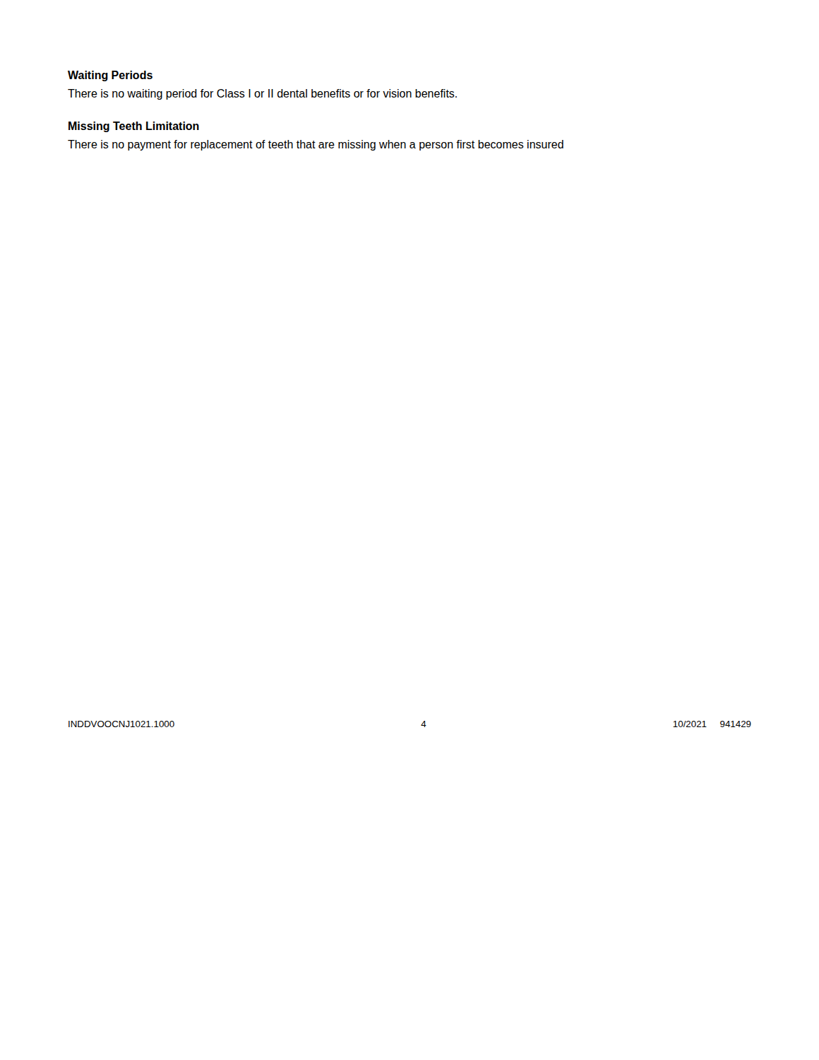Waiting Periods
There is no waiting period for Class I or II dental benefits or for vision benefits.
Missing Teeth Limitation
There is no payment for replacement of teeth that are missing when a person first becomes insured
INDDVOOCNJ1021.1000 4 10/2021 941429